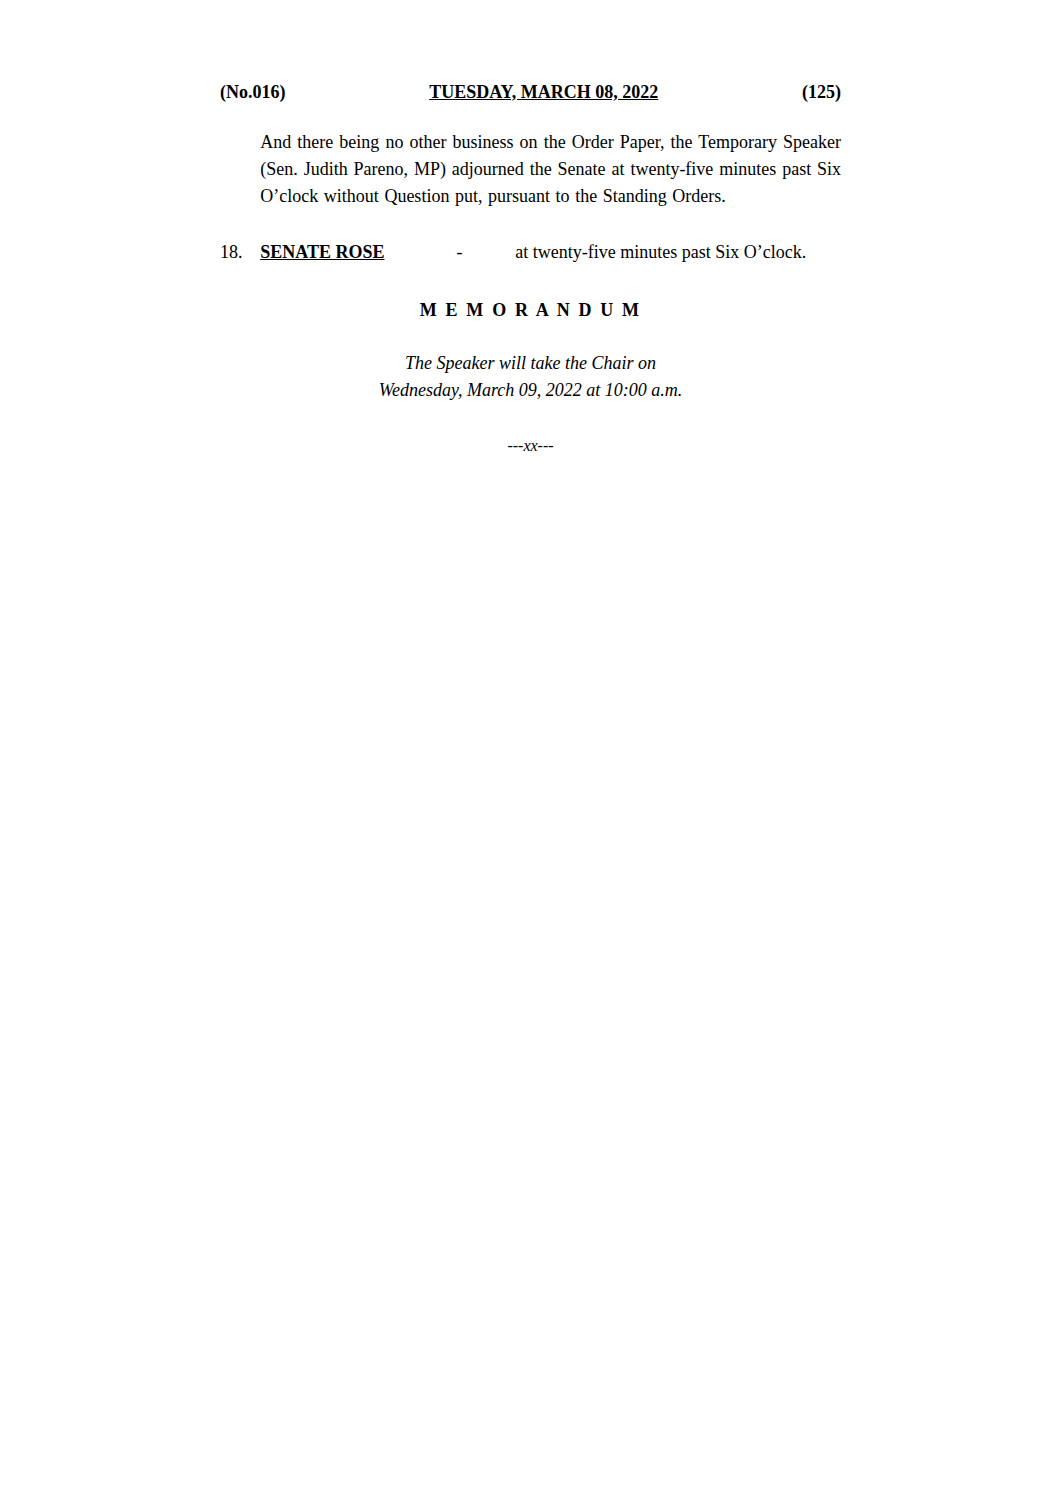(No.016) TUESDAY, MARCH 08, 2022 (125)
And there being no other business on the Order Paper, the Temporary Speaker (Sen. Judith Pareno, MP) adjourned the Senate at twenty-five minutes past Six O’clock without Question put, pursuant to the Standing Orders.
18. SENATE ROSE - at twenty-five minutes past Six O’clock.
M E M O R A N D U M
The Speaker will take the Chair on
Wednesday, March 09, 2022 at 10:00 a.m.
---xx---